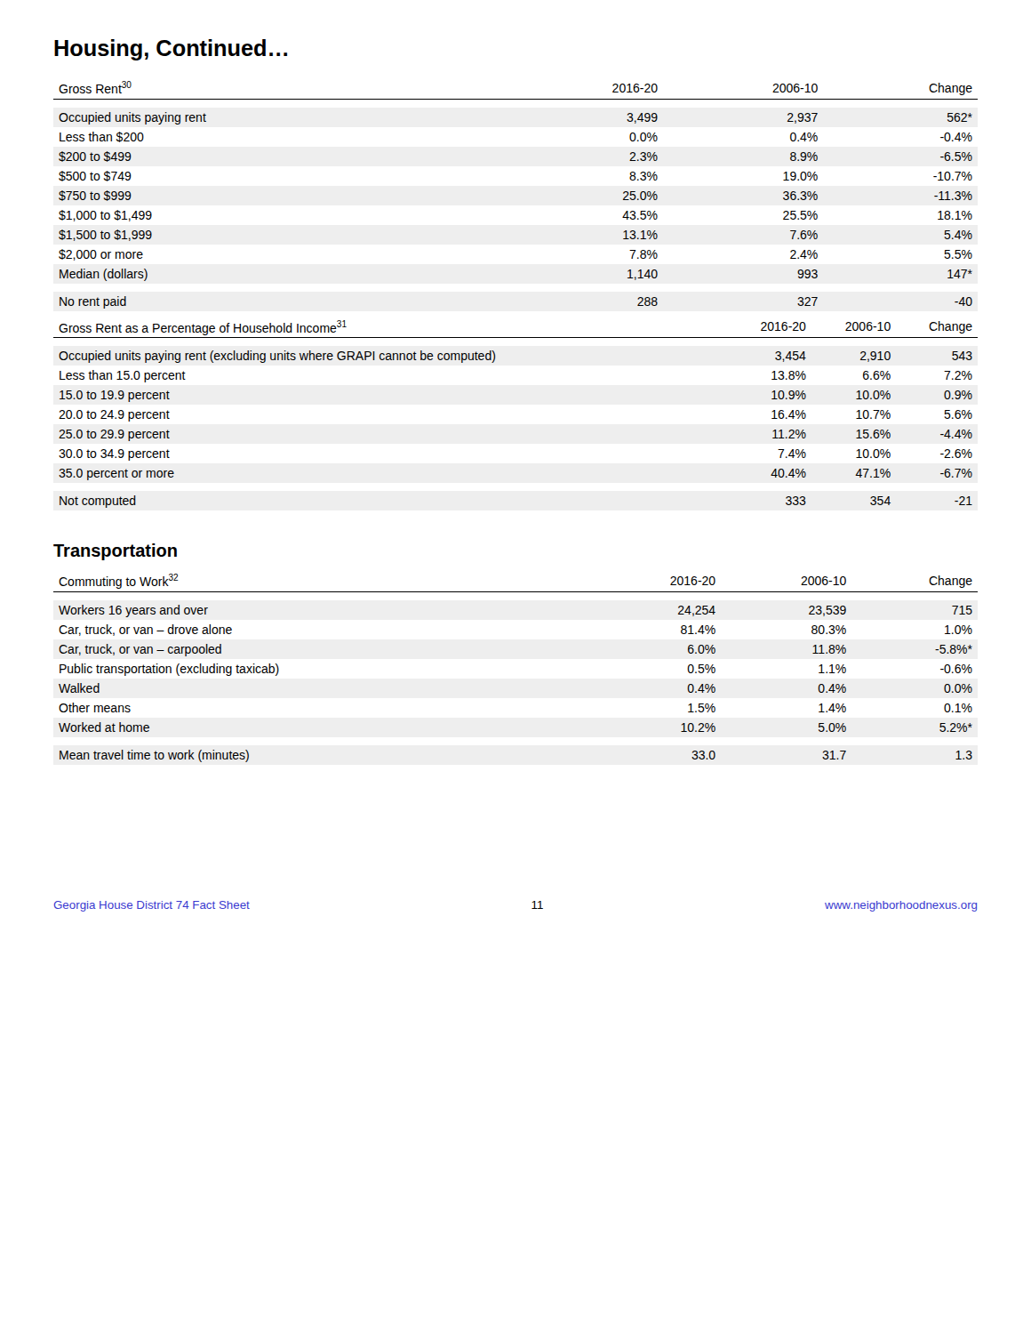Housing, Continued…
| Gross Rent 30 | 2016-20 | 2006-10 | Change |
| --- | --- | --- | --- |
| Occupied units paying rent | 3,499 | 2,937 | 562* |
| Less than $200 | 0.0% | 0.4% | -0.4% |
| $200 to $499 | 2.3% | 8.9% | -6.5% |
| $500 to $749 | 8.3% | 19.0% | -10.7% |
| $750 to $999 | 25.0% | 36.3% | -11.3% |
| $1,000 to $1,499 | 43.5% | 25.5% | 18.1% |
| $1,500 to $1,999 | 13.1% | 7.6% | 5.4% |
| $2,000 or more | 7.8% | 2.4% | 5.5% |
| Median (dollars) | 1,140 | 993 | 147* |
| No rent paid | 288 | 327 | -40 |
| Gross Rent as a Percentage of Household Income 31 | 2016-20 | 2006-10 | Change |
| --- | --- | --- | --- |
| Occupied units paying rent (excluding units where GRAPI cannot be computed) | 3,454 | 2,910 | 543 |
| Less than 15.0 percent | 13.8% | 6.6% | 7.2% |
| 15.0 to 19.9 percent | 10.9% | 10.0% | 0.9% |
| 20.0 to 24.9 percent | 16.4% | 10.7% | 5.6% |
| 25.0 to 29.9 percent | 11.2% | 15.6% | -4.4% |
| 30.0 to 34.9 percent | 7.4% | 10.0% | -2.6% |
| 35.0 percent or more | 40.4% | 47.1% | -6.7% |
| Not computed | 333 | 354 | -21 |
Transportation
| Commuting to Work 32 | 2016-20 | 2006-10 | Change |
| --- | --- | --- | --- |
| Workers 16 years and over | 24,254 | 23,539 | 715 |
| Car, truck, or van – drove alone | 81.4% | 80.3% | 1.0% |
| Car, truck, or van – carpooled | 6.0% | 11.8% | -5.8%* |
| Public transportation (excluding taxicab) | 0.5% | 1.1% | -0.6% |
| Walked | 0.4% | 0.4% | 0.0% |
| Other means | 1.5% | 1.4% | 0.1% |
| Worked at home | 10.2% | 5.0% | 5.2%* |
| Mean travel time to work (minutes) | 33.0 | 31.7 | 1.3 |
Georgia House District 74 Fact Sheet 11 www.neighborhoodnexus.org